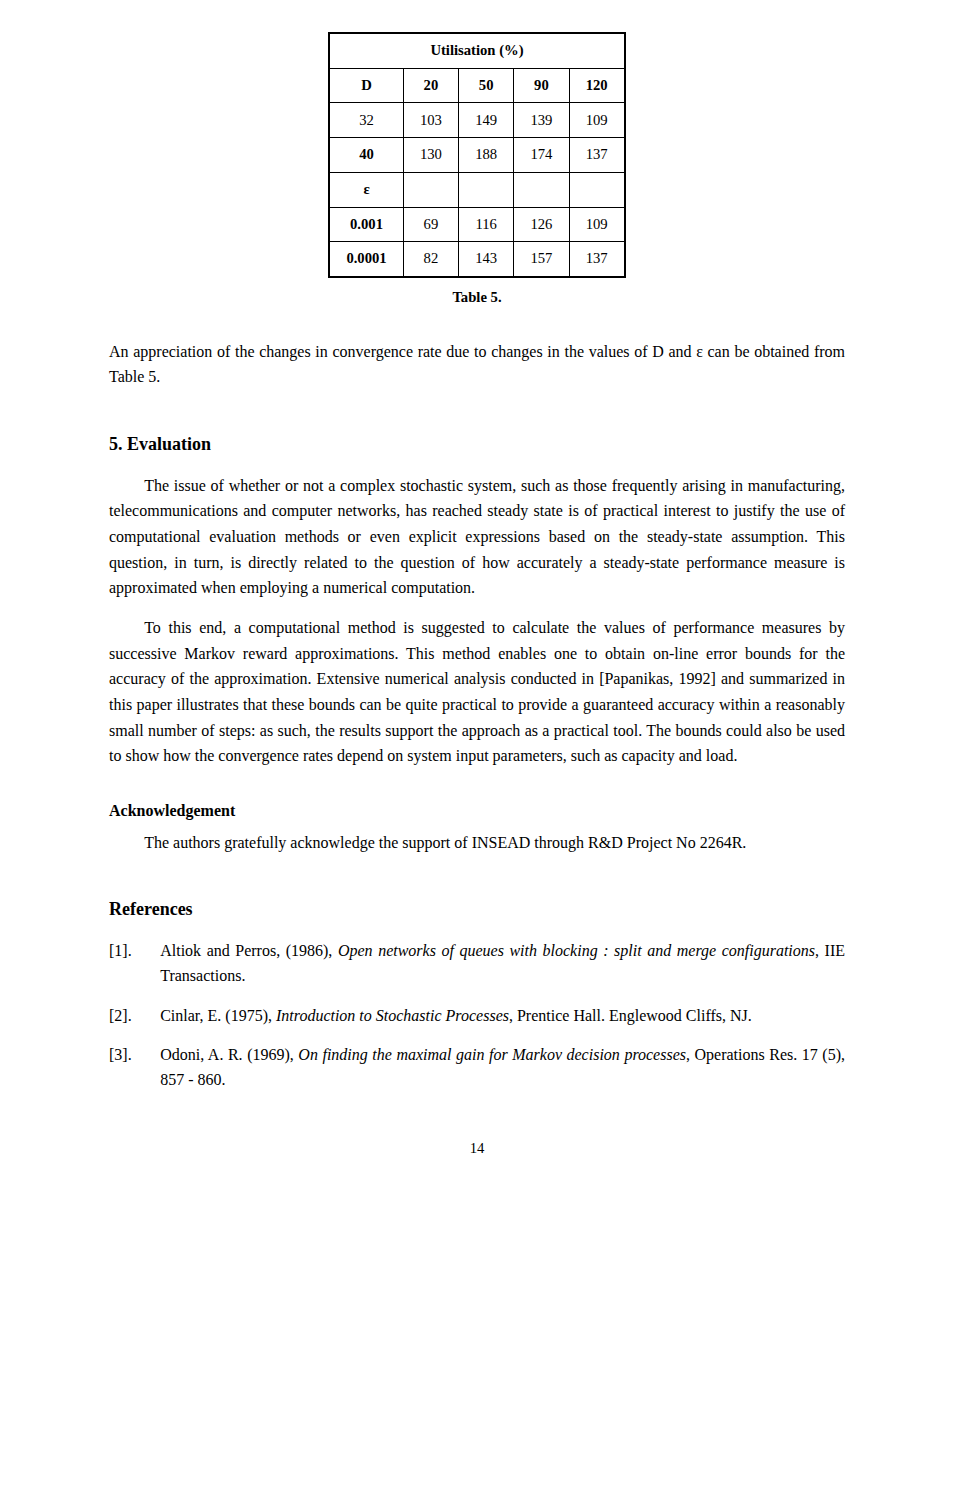| Utilisation (%) |
| --- |
| D | 20 | 50 | 90 | 120 |
| 32 | 103 | 149 | 139 | 109 |
| 40 | 130 | 188 | 174 | 137 |
| ε | | | | |
| 0.001 | 69 | 116 | 126 | 109 |
| 0.0001 | 82 | 143 | 157 | 137 |
Table 5.
An appreciation of the changes in convergence rate due to changes in the values of D and ε can be obtained from Table 5.
5. Evaluation
The issue of whether or not a complex stochastic system, such as those frequently arising in manufacturing, telecommunications and computer networks, has reached steady state is of practical interest to justify the use of computational evaluation methods or even explicit expressions based on the steady-state assumption. This question, in turn, is directly related to the question of how accurately a steady-state performance measure is approximated when employing a numerical computation.
To this end, a computational method is suggested to calculate the values of performance measures by successive Markov reward approximations. This method enables one to obtain on-line error bounds for the accuracy of the approximation. Extensive numerical analysis conducted in [Papanikas, 1992] and summarized in this paper illustrates that these bounds can be quite practical to provide a guaranteed accuracy within a reasonably small number of steps: as such, the results support the approach as a practical tool. The bounds could also be used to show how the convergence rates depend on system input parameters, such as capacity and load.
Acknowledgement
The authors gratefully acknowledge the support of INSEAD through R&D Project No 2264R.
References
[1]. Altiok and Perros, (1986), Open networks of queues with blocking : split and merge configurations, IIE Transactions.
[2]. Cinlar, E. (1975), Introduction to Stochastic Processes, Prentice Hall. Englewood Cliffs, NJ.
[3]. Odoni, A. R. (1969), On finding the maximal gain for Markov decision processes, Operations Res. 17 (5), 857 - 860.
14